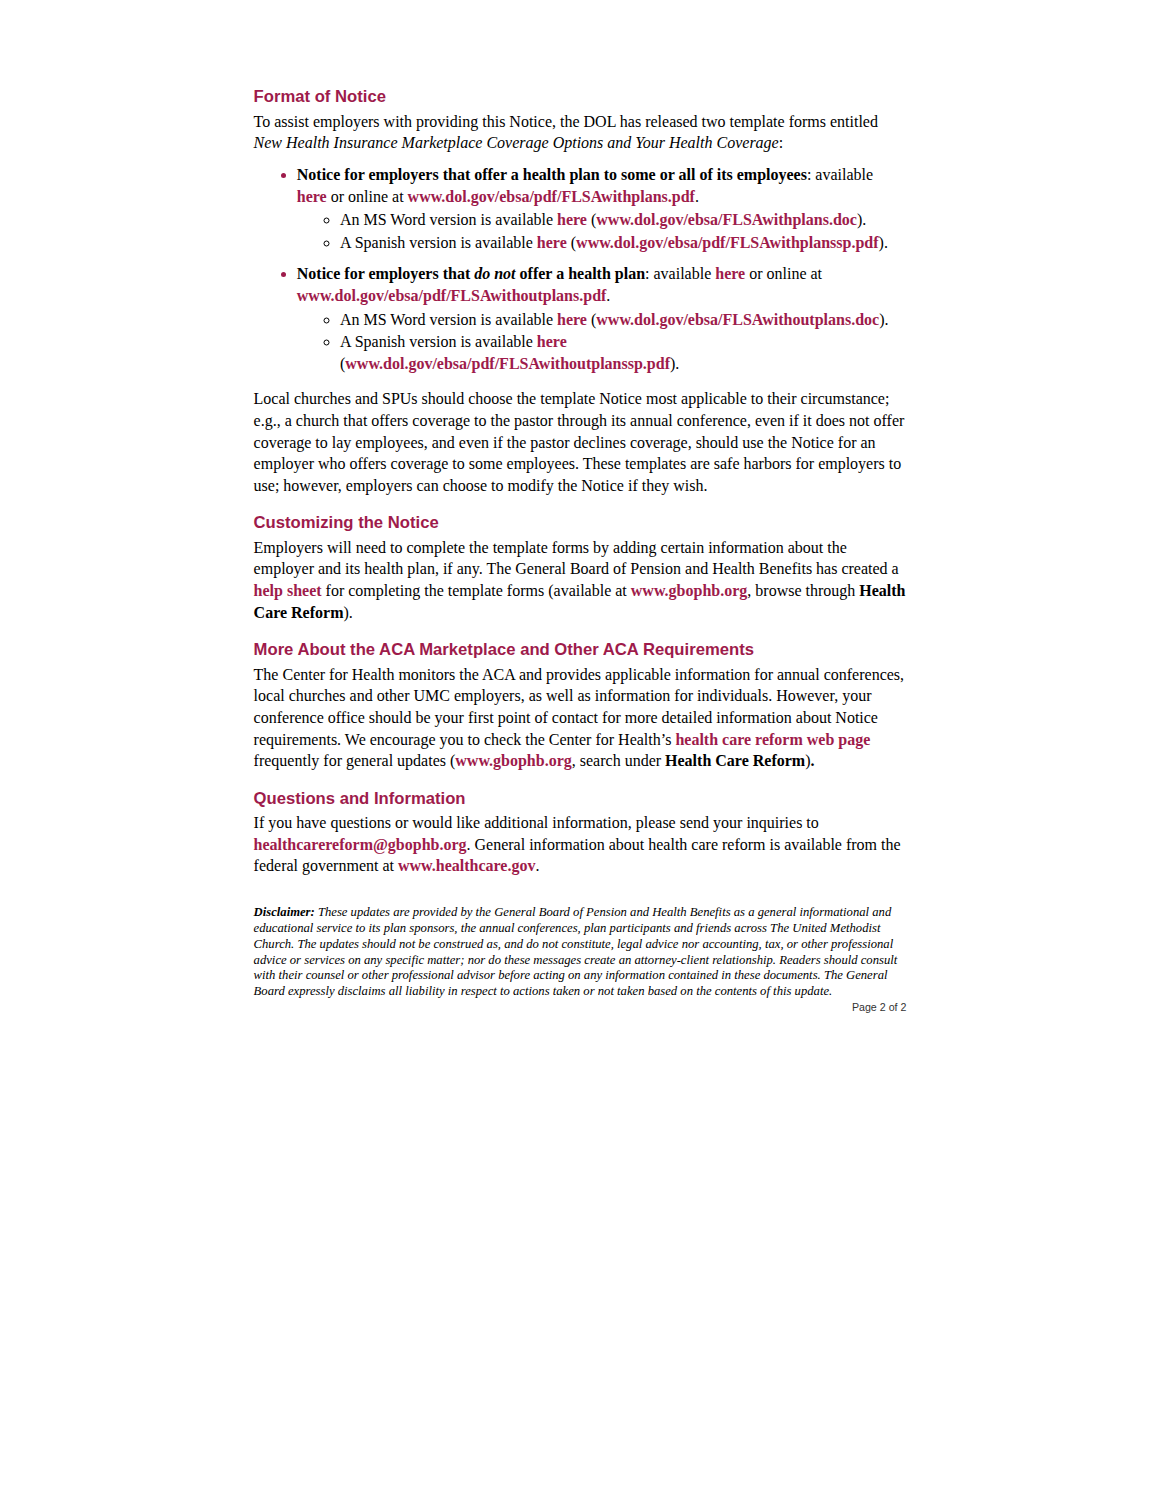Format of Notice
To assist employers with providing this Notice, the DOL has released two template forms entitled New Health Insurance Marketplace Coverage Options and Your Health Coverage:
Notice for employers that offer a health plan to some or all of its employees: available here or online at www.dol.gov/ebsa/pdf/FLSAwithplans.pdf.
An MS Word version is available here (www.dol.gov/ebsa/FLSAwithplans.doc).
A Spanish version is available here (www.dol.gov/ebsa/pdf/FLSAwithplanssp.pdf).
Notice for employers that do not offer a health plan: available here or online at www.dol.gov/ebsa/pdf/FLSAwithoutplans.pdf.
An MS Word version is available here (www.dol.gov/ebsa/FLSAwithoutplans.doc).
A Spanish version is available here (www.dol.gov/ebsa/pdf/FLSAwithoutplanssp.pdf).
Local churches and SPUs should choose the template Notice most applicable to their circumstance; e.g., a church that offers coverage to the pastor through its annual conference, even if it does not offer coverage to lay employees, and even if the pastor declines coverage, should use the Notice for an employer who offers coverage to some employees. These templates are safe harbors for employers to use; however, employers can choose to modify the Notice if they wish.
Customizing the Notice
Employers will need to complete the template forms by adding certain information about the employer and its health plan, if any. The General Board of Pension and Health Benefits has created a help sheet for completing the template forms (available at www.gbophb.org, browse through Health Care Reform).
More About the ACA Marketplace and Other ACA Requirements
The Center for Health monitors the ACA and provides applicable information for annual conferences, local churches and other UMC employers, as well as information for individuals. However, your conference office should be your first point of contact for more detailed information about Notice requirements. We encourage you to check the Center for Health’s health care reform web page frequently for general updates (www.gbophb.org, search under Health Care Reform).
Questions and Information
If you have questions or would like additional information, please send your inquiries to healthcarereform@gbophb.org. General information about health care reform is available from the federal government at www.healthcare.gov.
Disclaimer: These updates are provided by the General Board of Pension and Health Benefits as a general informational and educational service to its plan sponsors, the annual conferences, plan participants and friends across The United Methodist Church. The updates should not be construed as, and do not constitute, legal advice nor accounting, tax, or other professional advice or services on any specific matter; nor do these messages create an attorney-client relationship. Readers should consult with their counsel or other professional advisor before acting on any information contained in these documents. The General Board expressly disclaims all liability in respect to actions taken or not taken based on the contents of this update.
Page 2 of 2